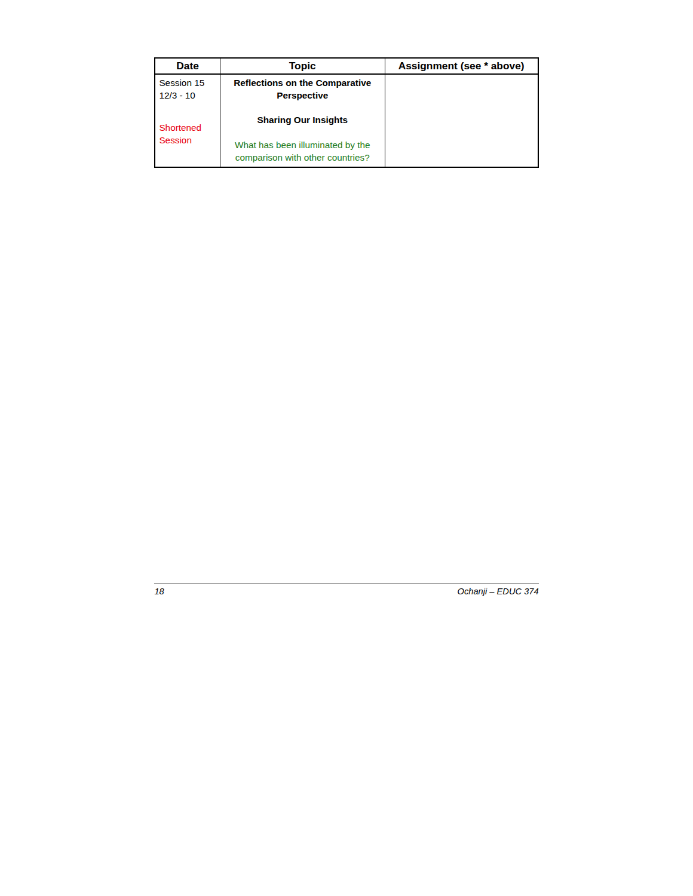| Date | Topic | Assignment (see * above) |
| --- | --- | --- |
| Session 15 12/3 - 10 Shortened Session | Reflections on the Comparative Perspective Sharing Our Insights What has been illuminated by the comparison with other countries? | |
18 Ochanji – EDUC 374